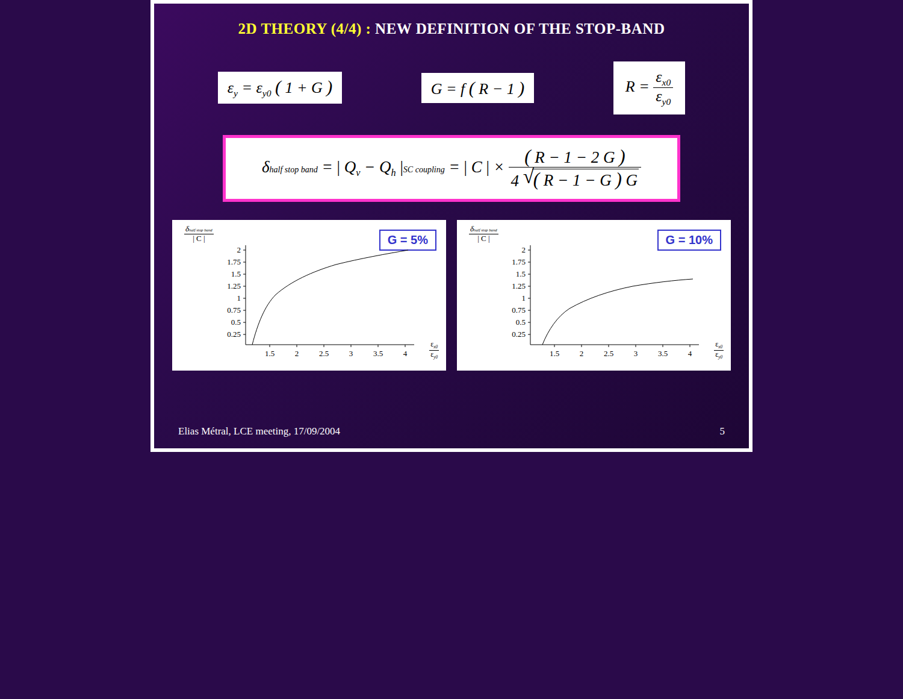2D THEORY (4/4) : NEW DEFINITION OF THE STOP-BAND
εy = εy0 ( 1 + G )
G = f ( R − 1 )
R = εx0 εy0
δhalf stop band = | Qv − Qh |SC coupling = | C | × ( R − 1 − 2 G ) 4 ( R − 1 − G ) G
δhalf stop band | C |
G = 5%
εx0 εy0
2 1.75 1.5 1.25 1 0.75 0.5 0.25 1.5 2 2.5 3 3.5 4
δhalf stop band | C |
G = 10%
εx0 εy0
2 1.75 1.5 1.25 1 0.75 0.5 0.25 1.5 2 2.5 3 3.5 4
Elias Métral, LCE meeting, 17/09/2004 5